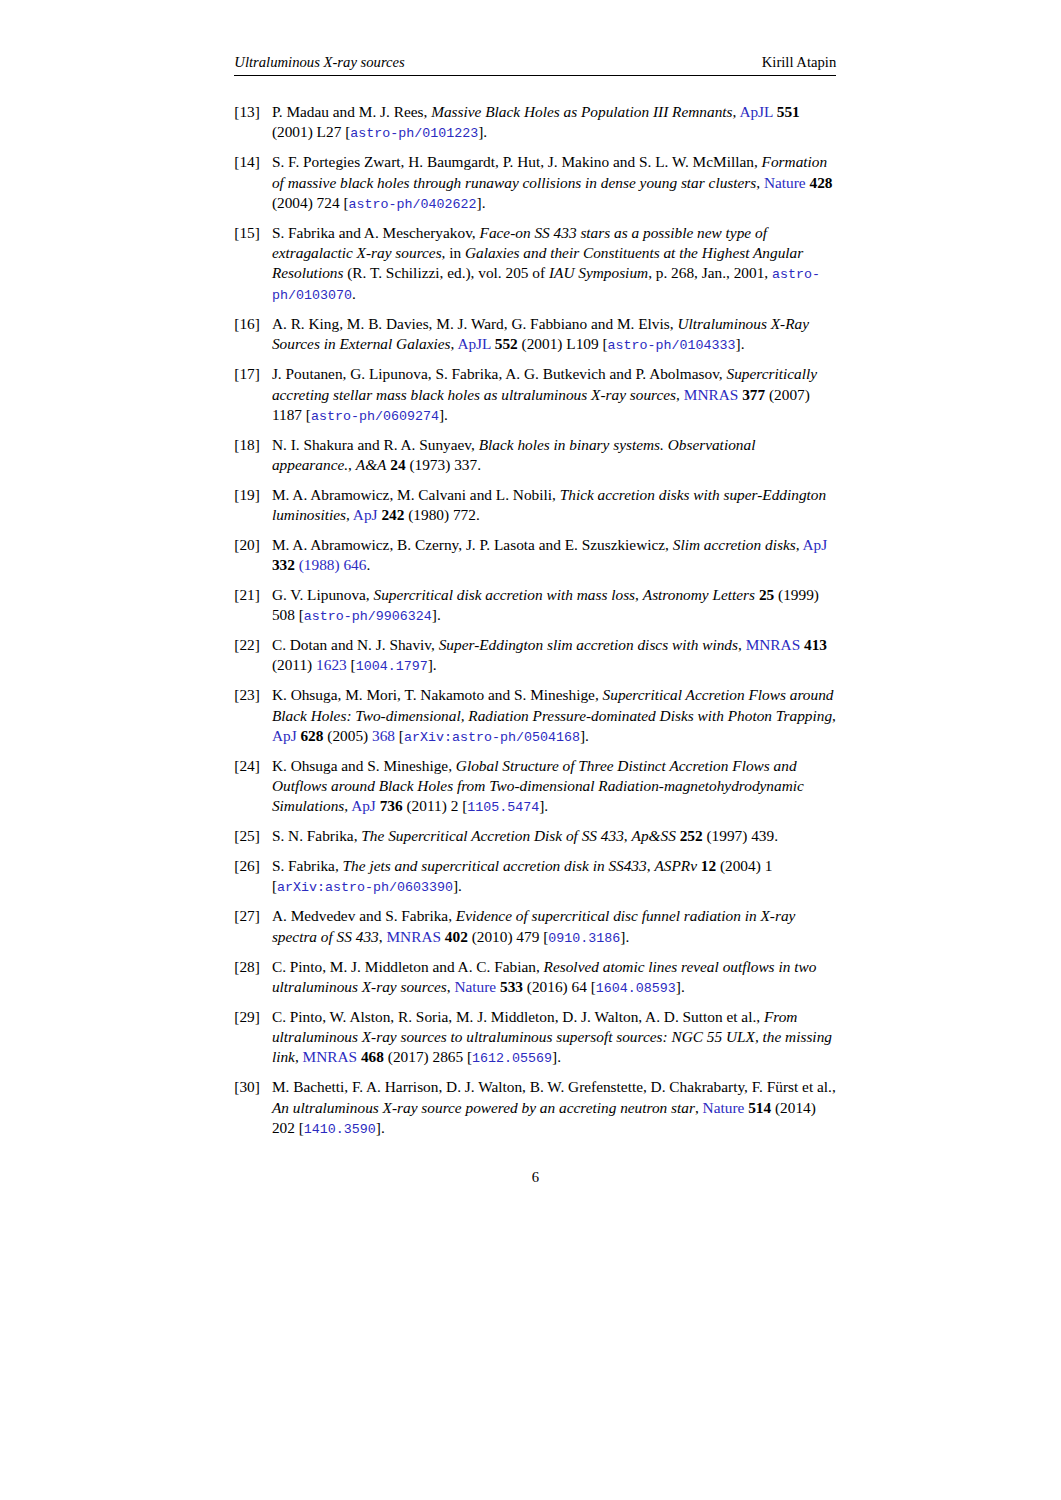Ultraluminous X-ray sources Kirill Atapin
PoS(APCS2018)038
[13] P. Madau and M. J. Rees, Massive Black Holes as Population III Remnants, ApJL 551 (2001) L27 [astro-ph/0101223].
[14] S. F. Portegies Zwart, H. Baumgardt, P. Hut, J. Makino and S. L. W. McMillan, Formation of massive black holes through runaway collisions in dense young star clusters, Nature 428 (2004) 724 [astro-ph/0402622].
[15] S. Fabrika and A. Mescheryakov, Face-on SS 433 stars as a possible new type of extragalactic X-ray sources, in Galaxies and their Constituents at the Highest Angular Resolutions (R. T. Schilizzi, ed.), vol. 205 of IAU Symposium, p. 268, Jan., 2001, astro-ph/0103070.
[16] A. R. King, M. B. Davies, M. J. Ward, G. Fabbiano and M. Elvis, Ultraluminous X-Ray Sources in External Galaxies, ApJL 552 (2001) L109 [astro-ph/0104333].
[17] J. Poutanen, G. Lipunova, S. Fabrika, A. G. Butkevich and P. Abolmasov, Supercritically accreting stellar mass black holes as ultraluminous X-ray sources, MNRAS 377 (2007) 1187 [astro-ph/0609274].
[18] N. I. Shakura and R. A. Sunyaev, Black holes in binary systems. Observational appearance., A&A 24 (1973) 337.
[19] M. A. Abramowicz, M. Calvani and L. Nobili, Thick accretion disks with super-Eddington luminosities, ApJ 242 (1980) 772.
[20] M. A. Abramowicz, B. Czerny, J. P. Lasota and E. Szuszkiewicz, Slim accretion disks, ApJ 332 (1988) 646.
[21] G. V. Lipunova, Supercritical disk accretion with mass loss, Astronomy Letters 25 (1999) 508 [astro-ph/9906324].
[22] C. Dotan and N. J. Shaviv, Super-Eddington slim accretion discs with winds, MNRAS 413 (2011) 1623 [1004.1797].
[23] K. Ohsuga, M. Mori, T. Nakamoto and S. Mineshige, Supercritical Accretion Flows around Black Holes: Two-dimensional, Radiation Pressure-dominated Disks with Photon Trapping, ApJ 628 (2005) 368 [arXiv:astro-ph/0504168].
[24] K. Ohsuga and S. Mineshige, Global Structure of Three Distinct Accretion Flows and Outflows around Black Holes from Two-dimensional Radiation-magnetohydrodynamic Simulations, ApJ 736 (2011) 2 [1105.5474].
[25] S. N. Fabrika, The Supercritical Accretion Disk of SS 433, Ap&SS 252 (1997) 439.
[26] S. Fabrika, The jets and supercritical accretion disk in SS433, ASPRv 12 (2004) 1 [arXiv:astro-ph/0603390].
[27] A. Medvedev and S. Fabrika, Evidence of supercritical disc funnel radiation in X-ray spectra of SS 433, MNRAS 402 (2010) 479 [0910.3186].
[28] C. Pinto, M. J. Middleton and A. C. Fabian, Resolved atomic lines reveal outflows in two ultraluminous X-ray sources, Nature 533 (2016) 64 [1604.08593].
[29] C. Pinto, W. Alston, R. Soria, M. J. Middleton, D. J. Walton, A. D. Sutton et al., From ultraluminous X-ray sources to ultraluminous supersoft sources: NGC 55 ULX, the missing link, MNRAS 468 (2017) 2865 [1612.05569].
[30] M. Bachetti, F. A. Harrison, D. J. Walton, B. W. Grefenstette, D. Chakrabarty, F. Fürst et al., An ultraluminous X-ray source powered by an accreting neutron star, Nature 514 (2014) 202 [1410.3590].
6